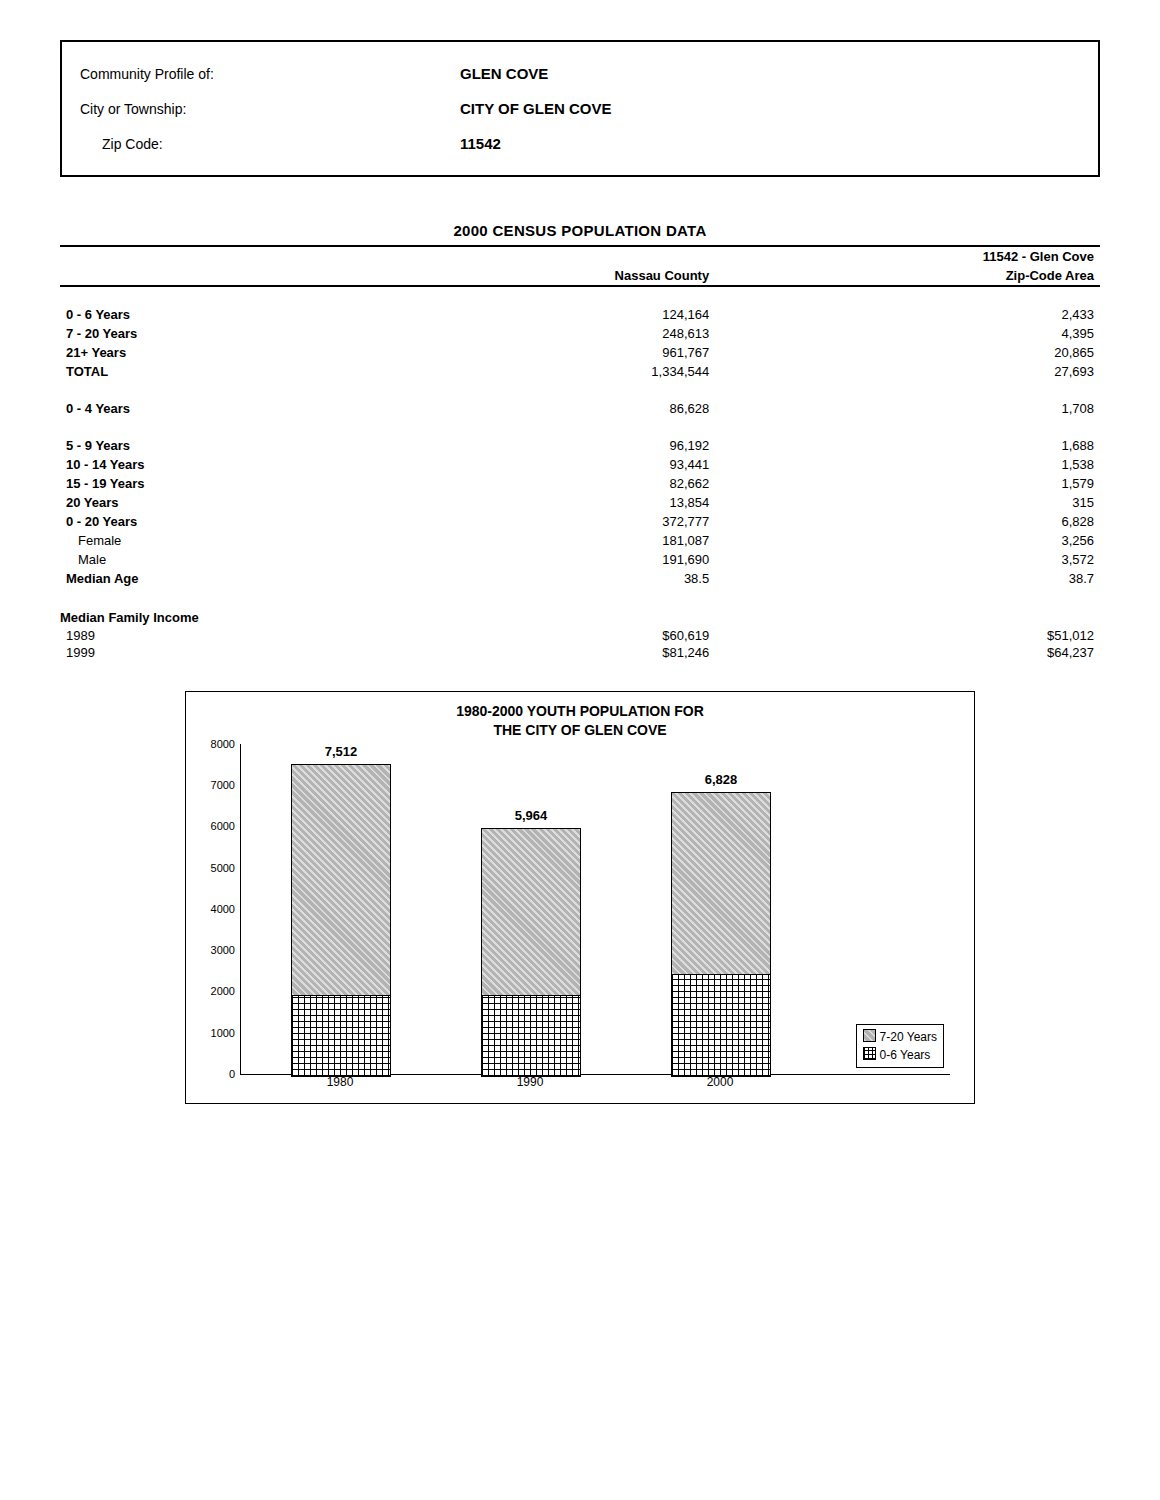| Community Profile of: | GLEN COVE |
| City or Township: | CITY OF GLEN COVE |
| Zip Code: | 11542 |
2000 CENSUS POPULATION DATA
| | | 11542 - Glen Cove |
| --- | --- | --- |
| | Nassau County | Zip-Code Area |
| 0 - 6 Years | 124,164 | 2,433 |
| 7 - 20 Years | 248,613 | 4,395 |
| 21+ Years | 961,767 | 20,865 |
| TOTAL | 1,334,544 | 27,693 |
| 0 - 4 Years | 86,628 | 1,708 |
| 5 - 9 Years | 96,192 | 1,688 |
| 10 - 14 Years | 93,441 | 1,538 |
| 15 - 19 Years | 82,662 | 1,579 |
| 20 Years | 13,854 | 315 |
| 0 - 20 Years | 372,777 | 6,828 |
| Female | 181,087 | 3,256 |
| Male | 191,690 | 3,572 |
| Median Age | 38.5 | 38.7 |
Median Family Income
| 1989 | $60,619 | $51,012 |
| 1999 | $81,246 | $64,237 |
1980-2000 YOUTH POPULATION FOR
THE CITY OF GLEN COVE
8000 7000 6000 5000 4000 3000 2000 1000 0
7,512
5,964
6,828
7-20 Years
0-6 Years
1980 1990 2000